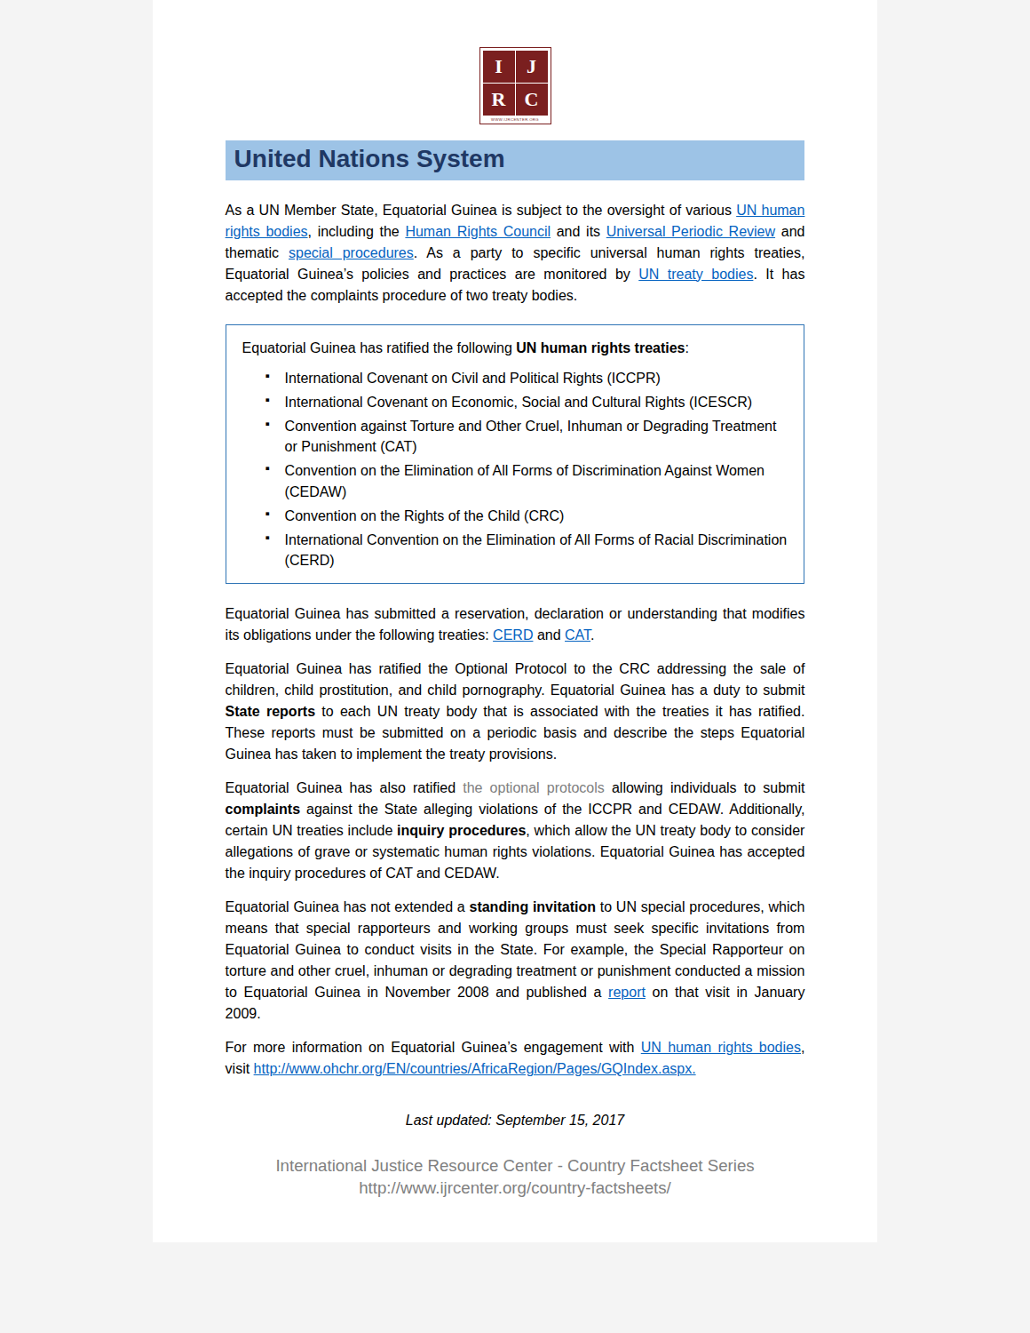| I | J |
| R | C |
WWW.IJRCENTER.ORG
United Nations System
As a UN Member State, Equatorial Guinea is subject to the oversight of various UN human rights bodies, including the Human Rights Council and its Universal Periodic Review and thematic special procedures. As a party to specific universal human rights treaties, Equatorial Guinea’s policies and practices are monitored by UN treaty bodies. It has accepted the complaints procedure of two treaty bodies.
Equatorial Guinea has ratified the following UN human rights treaties:
International Covenant on Civil and Political Rights (ICCPR)
International Covenant on Economic, Social and Cultural Rights (ICESCR)
Convention against Torture and Other Cruel, Inhuman or Degrading Treatment or Punishment (CAT)
Convention on the Elimination of All Forms of Discrimination Against Women (CEDAW)
Convention on the Rights of the Child (CRC)
International Convention on the Elimination of All Forms of Racial Discrimination (CERD)
Equatorial Guinea has submitted a reservation, declaration or understanding that modifies its obligations under the following treaties: CERD and CAT.
Equatorial Guinea has ratified the Optional Protocol to the CRC addressing the sale of children, child prostitution, and child pornography. Equatorial Guinea has a duty to submit State reports to each UN treaty body that is associated with the treaties it has ratified. These reports must be submitted on a periodic basis and describe the steps Equatorial Guinea has taken to implement the treaty provisions.
Equatorial Guinea has also ratified the optional protocols allowing individuals to submit complaints against the State alleging violations of the ICCPR and CEDAW. Additionally, certain UN treaties include inquiry procedures, which allow the UN treaty body to consider allegations of grave or systematic human rights violations. Equatorial Guinea has accepted the inquiry procedures of CAT and CEDAW.
Equatorial Guinea has not extended a standing invitation to UN special procedures, which means that special rapporteurs and working groups must seek specific invitations from Equatorial Guinea to conduct visits in the State. For example, the Special Rapporteur on torture and other cruel, inhuman or degrading treatment or punishment conducted a mission to Equatorial Guinea in November 2008 and published a report on that visit in January 2009.
For more information on Equatorial Guinea’s engagement with UN human rights bodies, visit http://www.ohchr.org/EN/countries/AfricaRegion/Pages/GQIndex.aspx.
Last updated: September 15, 2017
International Justice Resource Center - Country Factsheet Series
http://www.ijrcenter.org/country-factsheets/